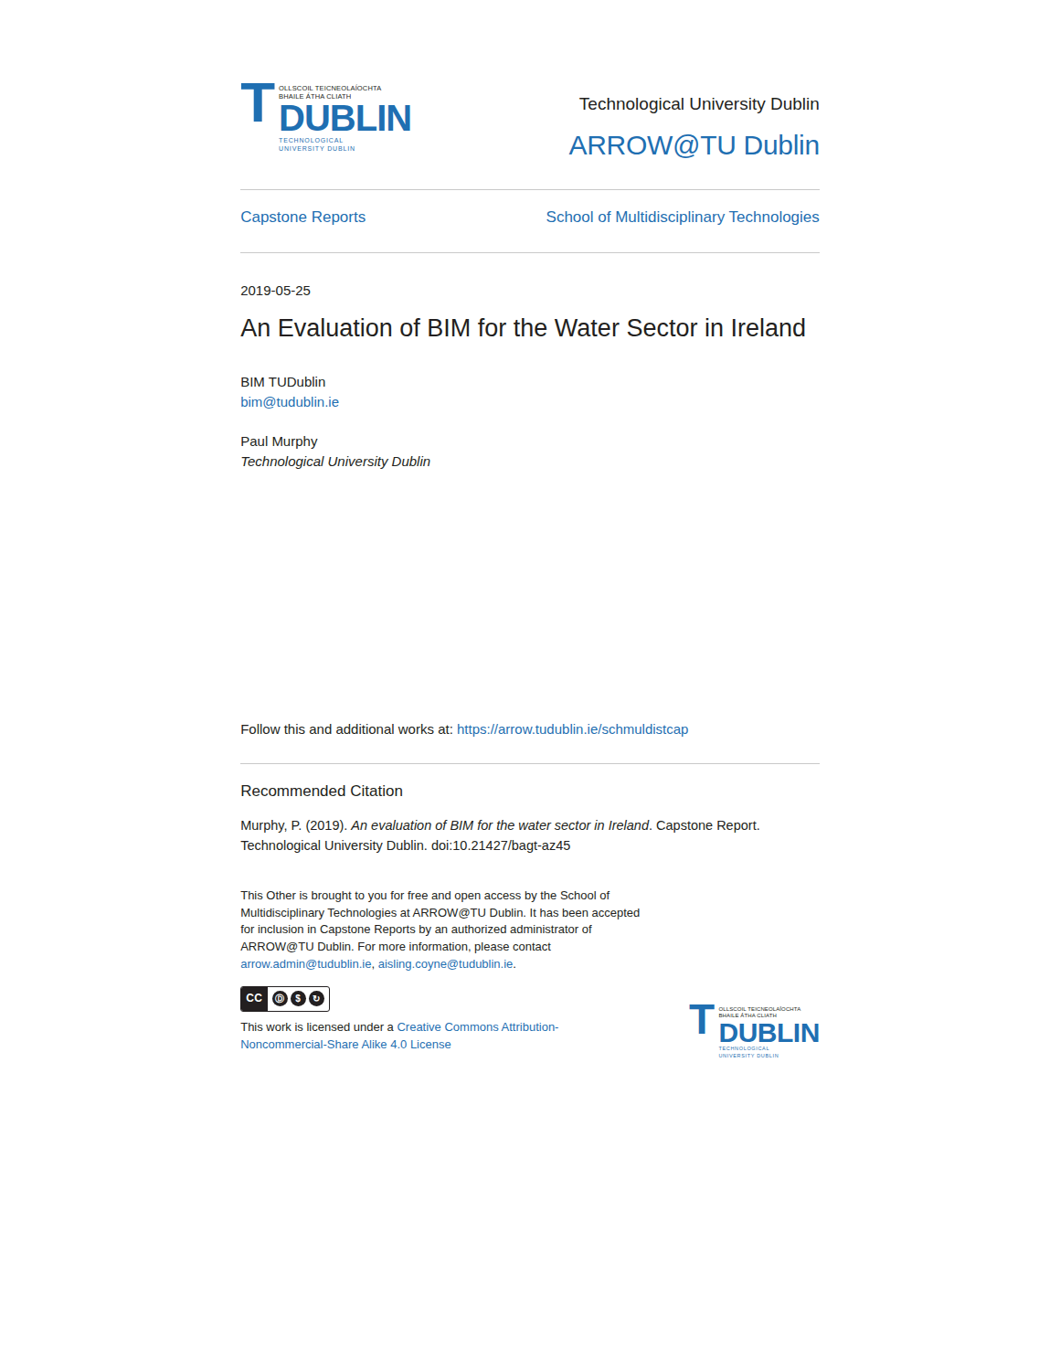T
Ollscoil Teicneolaíochta
Bhaile Átha Cliath
DUBLIN
Technological
University Dublin
Technological University Dublin
ARROW@TU Dublin
Capstone Reports
School of Multidisciplinary Technologies
2019-05-25
An Evaluation of BIM for the Water Sector in Ireland
BIM TUDublin bim@tudublin.ie
Paul Murphy Technological University Dublin
Follow this and additional works at: https://arrow.tudublin.ie/schmuldistcap
Recommended Citation
Murphy, P. (2019). An evaluation of BIM for the water sector in Ireland. Capstone Report. Technological University Dublin. doi:10.21427/bagt-az45
This Other is brought to you for free and open access by the School of Multidisciplinary Technologies at ARROW@TU Dublin. It has been accepted for inclusion in Capstone Reports by an authorized administrator of ARROW@TU Dublin. For more information, please contact arrow.admin@tudublin.ie, aisling.coyne@tudublin.ie.
CC
Ⓓ $ ↻
This work is licensed under a Creative Commons Attribution-Noncommercial-Share Alike 4.0 License
T
Ollscoil Teicneolaíochta
Bhaile Átha Cliath
DUBLIN
Technological
University Dublin